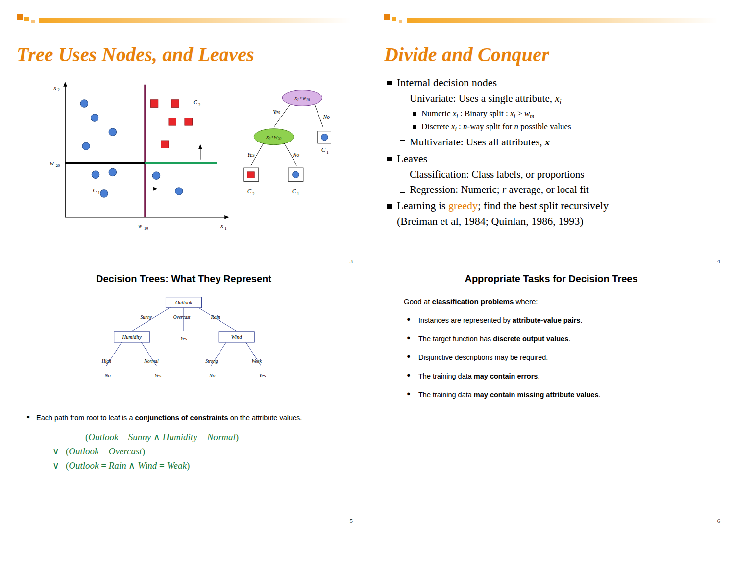Tree Uses Nodes, and Leaves
x 2 x 1 w 20 w 10 C 2 C 1 x1>w10 Yes No x2>w20 C 1 Yes No C 2 C 1
3
Divide and Conquer
Internal decision nodes
Univariate: Uses a single attribute, xi
Numeric xi : Binary split : xi > wm
Discrete xi : n-way split for n possible values
Multivariate: Uses all attributes, x
Leaves
Classification: Class labels, or proportions
Regression: Numeric; r average, or local fit
Learning is greedy; find the best split recursively
(Breiman et al, 1984; Quinlan, 1986, 1993)
4
Decision Trees: What They Represent
Outlook Sunny Overcast Rain Humidity Yes Wind High Normal Strong Weak No Yes No Yes
Each path from root to leaf is a conjunctions of constraints on the attribute values.
(Outlook = Sunny ∧ Humidity = Normal)
∨(Outlook = Overcast)
∨(Outlook = Rain ∧ Wind = Weak)
5
Appropriate Tasks for Decision Trees
Good at classification problems where:
Instances are represented by attribute-value pairs.
The target function has discrete output values.
Disjunctive descriptions may be required.
The training data may contain errors.
The training data may contain missing attribute values.
6